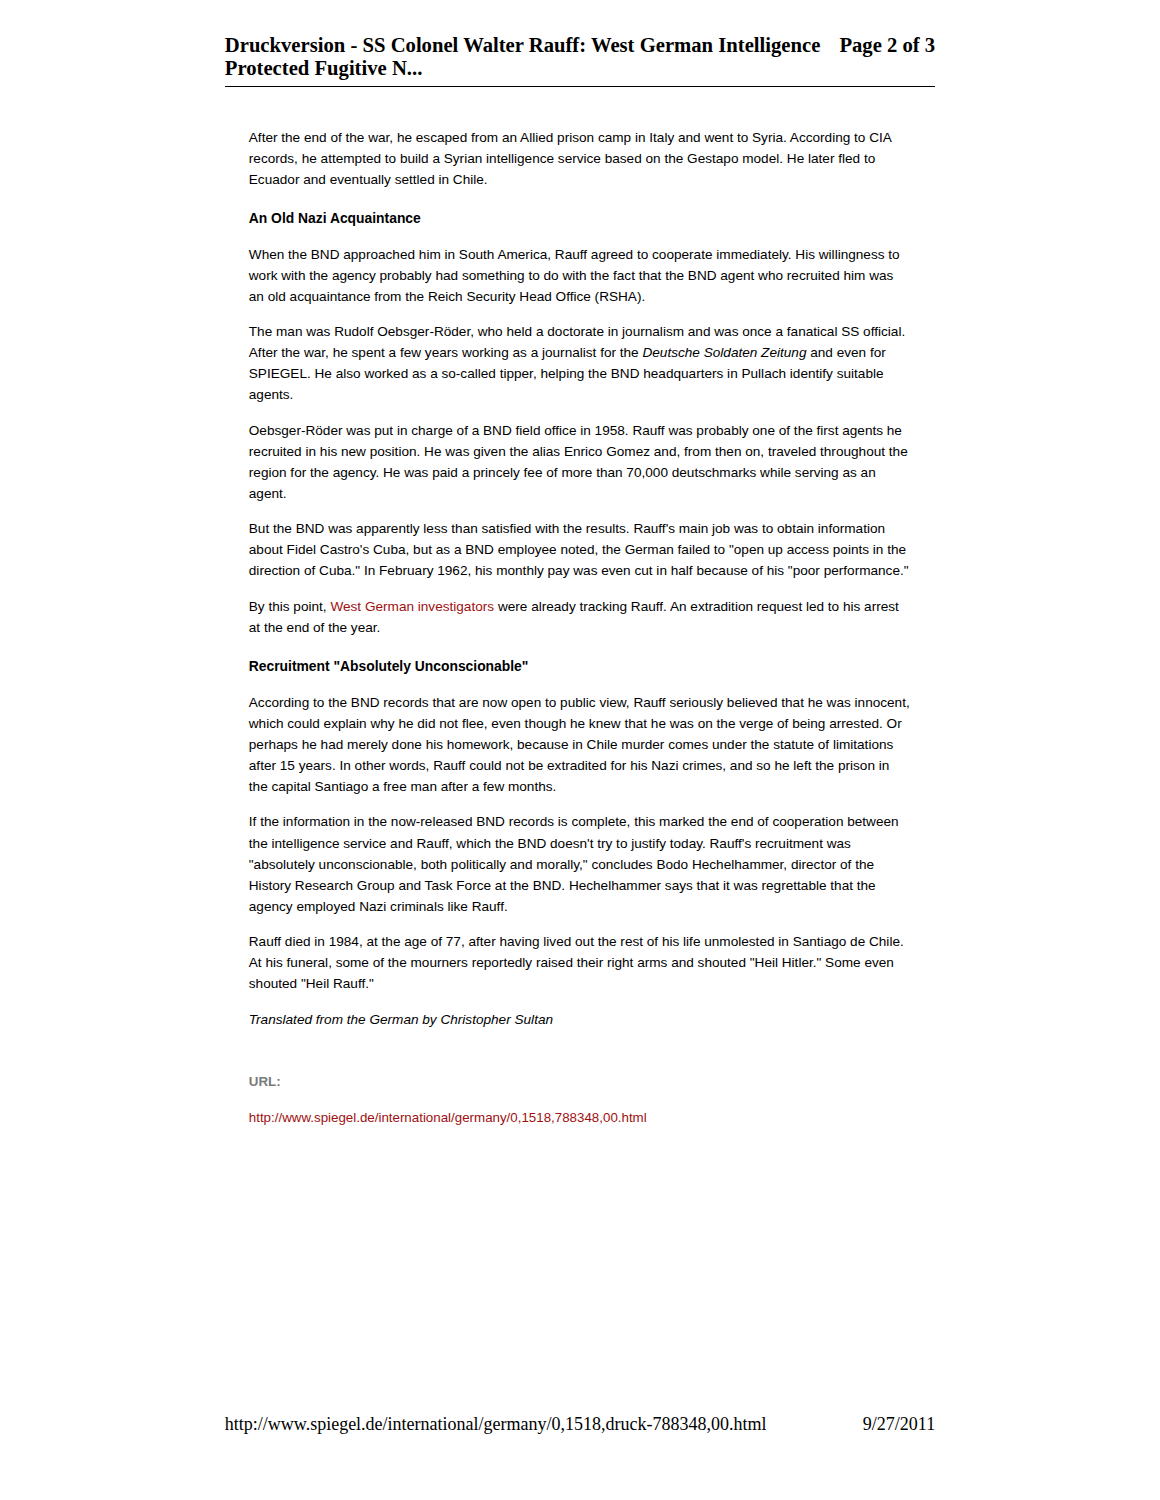Druckversion - SS Colonel Walter Rauff: West German Intelligence Protected Fugitive N... Page 2 of 3
After the end of the war, he escaped from an Allied prison camp in Italy and went to Syria. According to CIA records, he attempted to build a Syrian intelligence service based on the Gestapo model. He later fled to Ecuador and eventually settled in Chile.
An Old Nazi Acquaintance
When the BND approached him in South America, Rauff agreed to cooperate immediately. His willingness to work with the agency probably had something to do with the fact that the BND agent who recruited him was an old acquaintance from the Reich Security Head Office (RSHA).
The man was Rudolf Oebsger-Röder, who held a doctorate in journalism and was once a fanatical SS official. After the war, he spent a few years working as a journalist for the Deutsche Soldaten Zeitung and even for SPIEGEL. He also worked as a so-called tipper, helping the BND headquarters in Pullach identify suitable agents.
Oebsger-Röder was put in charge of a BND field office in 1958. Rauff was probably one of the first agents he recruited in his new position. He was given the alias Enrico Gomez and, from then on, traveled throughout the region for the agency. He was paid a princely fee of more than 70,000 deutschmarks while serving as an agent.
But the BND was apparently less than satisfied with the results. Rauff's main job was to obtain information about Fidel Castro's Cuba, but as a BND employee noted, the German failed to "open up access points in the direction of Cuba." In February 1962, his monthly pay was even cut in half because of his "poor performance."
By this point, West German investigators were already tracking Rauff. An extradition request led to his arrest at the end of the year.
Recruitment "Absolutely Unconscionable"
According to the BND records that are now open to public view, Rauff seriously believed that he was innocent, which could explain why he did not flee, even though he knew that he was on the verge of being arrested. Or perhaps he had merely done his homework, because in Chile murder comes under the statute of limitations after 15 years. In other words, Rauff could not be extradited for his Nazi crimes, and so he left the prison in the capital Santiago a free man after a few months.
If the information in the now-released BND records is complete, this marked the end of cooperation between the intelligence service and Rauff, which the BND doesn't try to justify today. Rauff's recruitment was "absolutely unconscionable, both politically and morally," concludes Bodo Hechelhammer, director of the History Research Group and Task Force at the BND. Hechelhammer says that it was regrettable that the agency employed Nazi criminals like Rauff.
Rauff died in 1984, at the age of 77, after having lived out the rest of his life unmolested in Santiago de Chile. At his funeral, some of the mourners reportedly raised their right arms and shouted "Heil Hitler." Some even shouted "Heil Rauff."
Translated from the German by Christopher Sultan
URL:
http://www.spiegel.de/international/germany/0,1518,788348,00.html
http://www.spiegel.de/international/germany/0,1518,druck-788348,00.html 9/27/2011